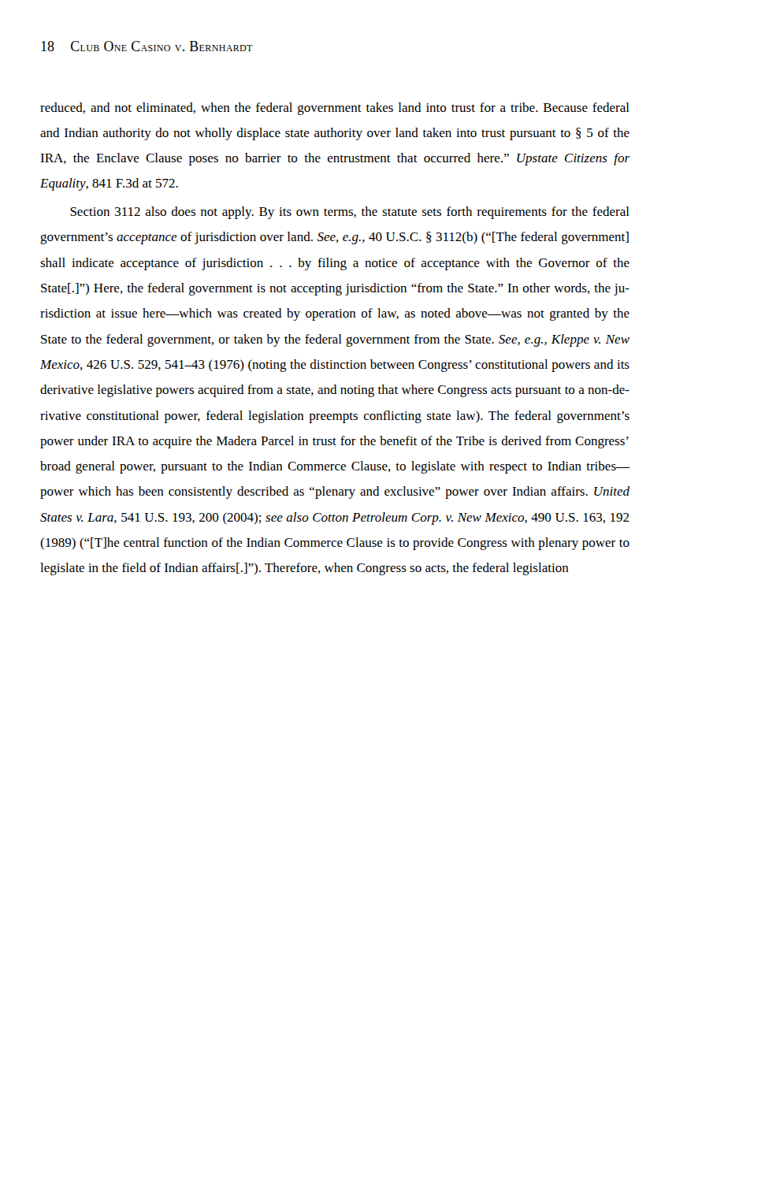18 Club One Casino v. Bernhardt
reduced, and not eliminated, when the federal government takes land into trust for a tribe. Because federal and Indian authority do not wholly displace state authority over land taken into trust pursuant to § 5 of the IRA, the Enclave Clause poses no barrier to the entrustment that occurred here.” Upstate Citizens for Equality, 841 F.3d at 572.
Section 3112 also does not apply. By its own terms, the statute sets forth requirements for the federal government’s acceptance of jurisdiction over land. See, e.g., 40 U.S.C. § 3112(b) (“[The federal government] shall indicate acceptance of jurisdiction . . . by filing a notice of acceptance with the Governor of the State[.]”) Here, the federal government is not accepting jurisdiction “from the State.” In other words, the jurisdiction at issue here—which was created by operation of law, as noted above—was not granted by the State to the federal government, or taken by the federal government from the State. See, e.g., Kleppe v. New Mexico, 426 U.S. 529, 541–43 (1976) (noting the distinction between Congress’ constitutional powers and its derivative legislative powers acquired from a state, and noting that where Congress acts pursuant to a non-derivative constitutional power, federal legislation preempts conflicting state law). The federal government’s power under IRA to acquire the Madera Parcel in trust for the benefit of the Tribe is derived from Congress’ broad general power, pursuant to the Indian Commerce Clause, to legislate with respect to Indian tribes—power which has been consistently described as “plenary and exclusive” power over Indian affairs. United States v. Lara, 541 U.S. 193, 200 (2004); see also Cotton Petroleum Corp. v. New Mexico, 490 U.S. 163, 192 (1989) (“[T]he central function of the Indian Commerce Clause is to provide Congress with plenary power to legislate in the field of Indian affairs[.]”). Therefore, when Congress so acts, the federal legislation